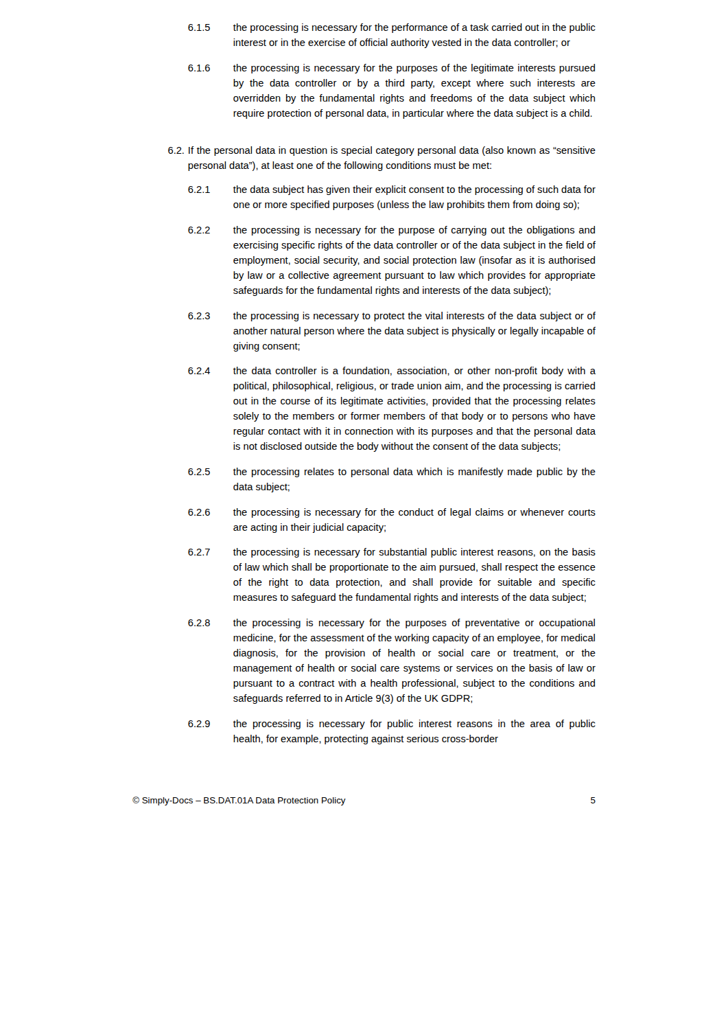6.1.5 the processing is necessary for the performance of a task carried out in the public interest or in the exercise of official authority vested in the data controller; or
6.1.6 the processing is necessary for the purposes of the legitimate interests pursued by the data controller or by a third party, except where such interests are overridden by the fundamental rights and freedoms of the data subject which require protection of personal data, in particular where the data subject is a child.
6.2. If the personal data in question is special category personal data (also known as “sensitive personal data”), at least one of the following conditions must be met:
6.2.1 the data subject has given their explicit consent to the processing of such data for one or more specified purposes (unless the law prohibits them from doing so);
6.2.2 the processing is necessary for the purpose of carrying out the obligations and exercising specific rights of the data controller or of the data subject in the field of employment, social security, and social protection law (insofar as it is authorised by law or a collective agreement pursuant to law which provides for appropriate safeguards for the fundamental rights and interests of the data subject);
6.2.3 the processing is necessary to protect the vital interests of the data subject or of another natural person where the data subject is physically or legally incapable of giving consent;
6.2.4 the data controller is a foundation, association, or other non-profit body with a political, philosophical, religious, or trade union aim, and the processing is carried out in the course of its legitimate activities, provided that the processing relates solely to the members or former members of that body or to persons who have regular contact with it in connection with its purposes and that the personal data is not disclosed outside the body without the consent of the data subjects;
6.2.5 the processing relates to personal data which is manifestly made public by the data subject;
6.2.6 the processing is necessary for the conduct of legal claims or whenever courts are acting in their judicial capacity;
6.2.7 the processing is necessary for substantial public interest reasons, on the basis of law which shall be proportionate to the aim pursued, shall respect the essence of the right to data protection, and shall provide for suitable and specific measures to safeguard the fundamental rights and interests of the data subject;
6.2.8 the processing is necessary for the purposes of preventative or occupational medicine, for the assessment of the working capacity of an employee, for medical diagnosis, for the provision of health or social care or treatment, or the management of health or social care systems or services on the basis of law or pursuant to a contract with a health professional, subject to the conditions and safeguards referred to in Article 9(3) of the UK GDPR;
6.2.9 the processing is necessary for public interest reasons in the area of public health, for example, protecting against serious cross-border
© Simply-Docs – BS.DAT.01A Data Protection Policy 5